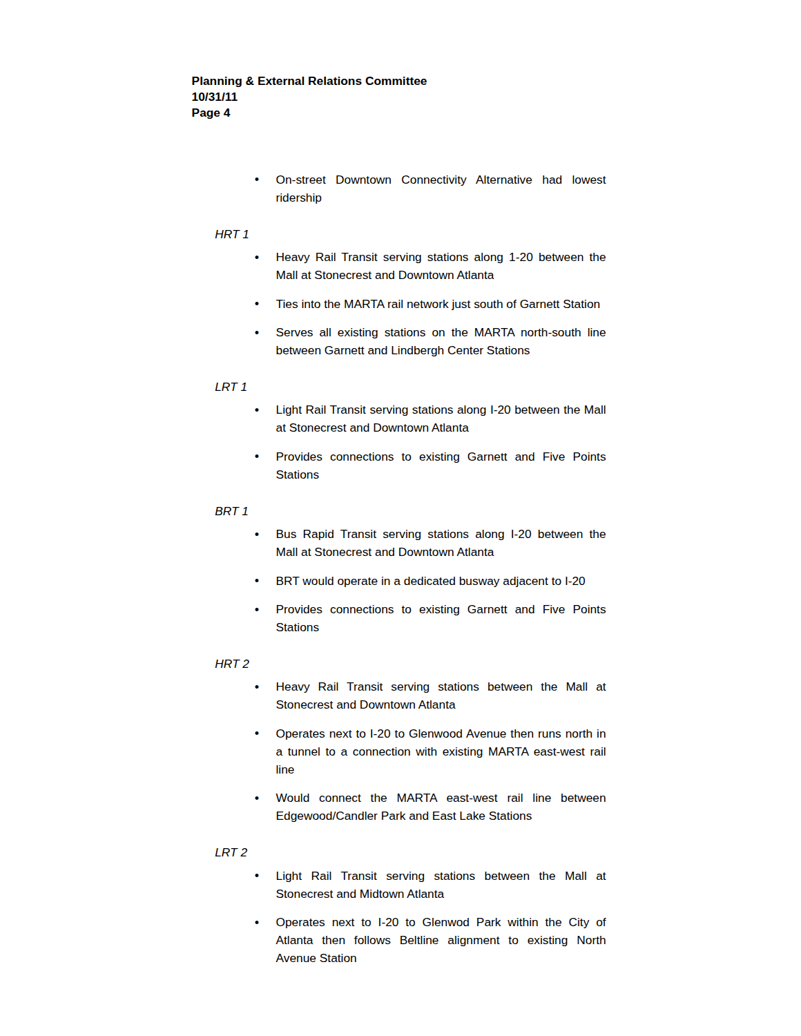Planning & External Relations Committee
10/31/11
Page 4
On-street Downtown Connectivity Alternative had lowest ridership
HRT 1
Heavy Rail Transit serving stations along 1-20 between the Mall at Stonecrest and Downtown Atlanta
Ties into the MARTA rail network just south of Garnett Station
Serves all existing stations on the MARTA north-south line between Garnett and Lindbergh Center Stations
LRT 1
Light Rail Transit serving stations along I-20 between the Mall at Stonecrest and Downtown Atlanta
Provides connections to existing Garnett and Five Points Stations
BRT 1
Bus Rapid Transit serving stations along I-20 between the Mall at Stonecrest and Downtown Atlanta
BRT would operate in a dedicated busway adjacent to I-20
Provides connections to existing Garnett and Five Points Stations
HRT 2
Heavy Rail Transit serving stations between the Mall at Stonecrest and Downtown Atlanta
Operates next to I-20 to Glenwood Avenue then runs north in a tunnel to a connection with existing MARTA east-west rail line
Would connect the MARTA east-west rail line between Edgewood/Candler Park and East Lake Stations
LRT 2
Light Rail Transit serving stations between the Mall at Stonecrest and Midtown Atlanta
Operates next to I-20 to Glenwod Park within the City of Atlanta then follows Beltline alignment to existing North Avenue Station